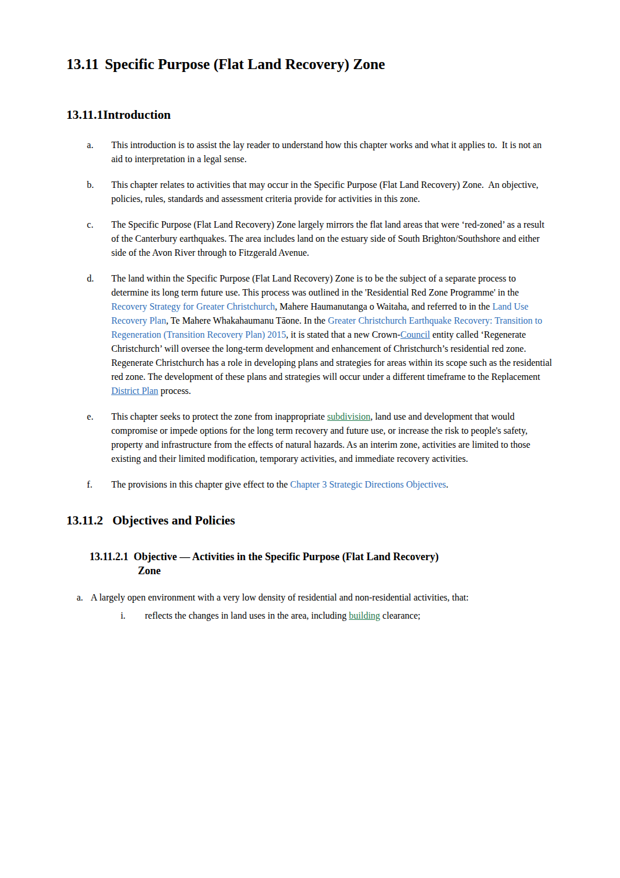13.11 Specific Purpose (Flat Land Recovery) Zone
13.11.1 Introduction
a. This introduction is to assist the lay reader to understand how this chapter works and what it applies to. It is not an aid to interpretation in a legal sense.
b. This chapter relates to activities that may occur in the Specific Purpose (Flat Land Recovery) Zone. An objective, policies, rules, standards and assessment criteria provide for activities in this zone.
c. The Specific Purpose (Flat Land Recovery) Zone largely mirrors the flat land areas that were ‘red-zoned’ as a result of the Canterbury earthquakes. The area includes land on the estuary side of South Brighton/Southshore and either side of the Avon River through to Fitzgerald Avenue.
d. The land within the Specific Purpose (Flat Land Recovery) Zone is to be the subject of a separate process to determine its long term future use. This process was outlined in the 'Residential Red Zone Programme' in the Recovery Strategy for Greater Christchurch, Mahere Haumanutanga o Waitaha, and referred to in the Land Use Recovery Plan, Te Mahere Whakahaumanu Tāone. In the Greater Christchurch Earthquake Recovery: Transition to Regeneration (Transition Recovery Plan) 2015, it is stated that a new Crown-Council entity called ‘Regenerate Christchurch’ will oversee the long-term development and enhancement of Christchurch’s residential red zone. Regenerate Christchurch has a role in developing plans and strategies for areas within its scope such as the residential red zone. The development of these plans and strategies will occur under a different timeframe to the Replacement District Plan process.
e. This chapter seeks to protect the zone from inappropriate subdivision, land use and development that would compromise or impede options for the long term recovery and future use, or increase the risk to people's safety, property and infrastructure from the effects of natural hazards. As an interim zone, activities are limited to those existing and their limited modification, temporary activities, and immediate recovery activities.
f. The provisions in this chapter give effect to the Chapter 3 Strategic Directions Objectives.
13.11.2 Objectives and Policies
13.11.2.1 Objective — Activities in the Specific Purpose (Flat Land Recovery) Zone
a. A largely open environment with a very low density of residential and non-residential activities, that:
i. reflects the changes in land uses in the area, including building clearance;